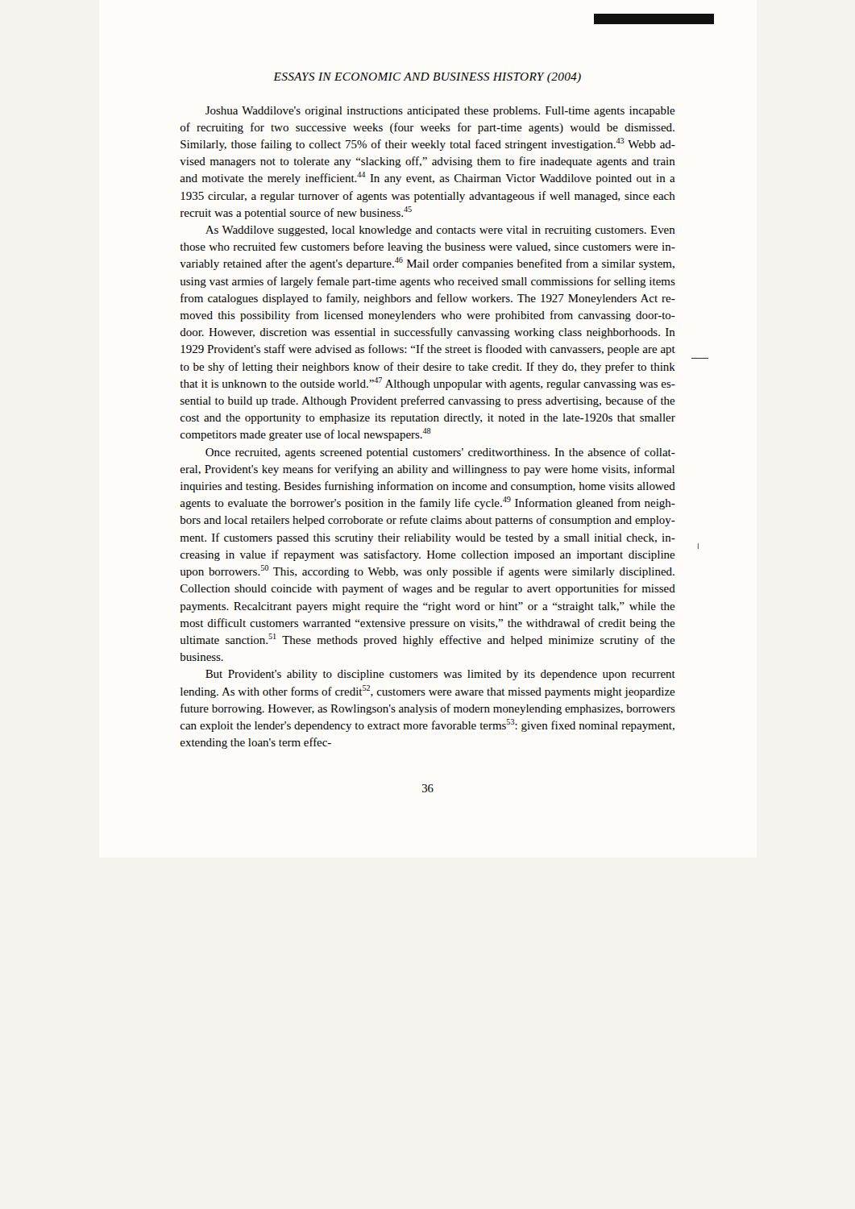ESSAYS IN ECONOMIC AND BUSINESS HISTORY (2004)
Joshua Waddilove's original instructions anticipated these problems. Full-time agents incapable of recruiting for two successive weeks (four weeks for part-time agents) would be dismissed. Similarly, those failing to collect 75% of their weekly total faced stringent investigation.43 Webb advised managers not to tolerate any “slacking off,” advising them to fire inadequate agents and train and motivate the merely inefficient.44 In any event, as Chairman Victor Waddilove pointed out in a 1935 circular, a regular turnover of agents was potentially advantageous if well managed, since each recruit was a potential source of new business.45
As Waddilove suggested, local knowledge and contacts were vital in recruiting customers. Even those who recruited few customers before leaving the business were valued, since customers were invariably retained after the agent's departure.46 Mail order companies benefited from a similar system, using vast armies of largely female part-time agents who received small commissions for selling items from catalogues displayed to family, neighbors and fellow workers. The 1927 Moneylenders Act removed this possibility from licensed moneylenders who were prohibited from canvassing door-to-door. However, discretion was essential in successfully canvassing working class neighborhoods. In 1929 Provident's staff were advised as follows: “If the street is flooded with canvassers, people are apt to be shy of letting their neighbors know of their desire to take credit. If they do, they prefer to think that it is unknown to the outside world.”47 Although unpopular with agents, regular canvassing was essential to build up trade. Although Provident preferred canvassing to press advertising, because of the cost and the opportunity to emphasize its reputation directly, it noted in the late-1920s that smaller competitors made greater use of local newspapers.48
Once recruited, agents screened potential customers' creditworthiness. In the absence of collateral, Provident's key means for verifying an ability and willingness to pay were home visits, informal inquiries and testing. Besides furnishing information on income and consumption, home visits allowed agents to evaluate the borrower's position in the family life cycle.49 Information gleaned from neighbors and local retailers helped corroborate or refute claims about patterns of consumption and employment. If customers passed this scrutiny their reliability would be tested by a small initial check, increasing in value if repayment was satisfactory. Home collection imposed an important discipline upon borrowers.50 This, according to Webb, was only possible if agents were similarly disciplined. Collection should coincide with payment of wages and be regular to avert opportunities for missed payments. Recalcitrant payers might require the “right word or hint” or a “straight talk,” while the most difficult customers warranted “extensive pressure on visits,” the withdrawal of credit being the ultimate sanction.51 These methods proved highly effective and helped minimize scrutiny of the business.
But Provident's ability to discipline customers was limited by its dependence upon recurrent lending. As with other forms of credit52, customers were aware that missed payments might jeopardize future borrowing. However, as Rowlingson's analysis of modern moneylending emphasizes, borrowers can exploit the lender's dependency to extract more favorable terms53: given fixed nominal repayment, extending the loan's term effec-
36